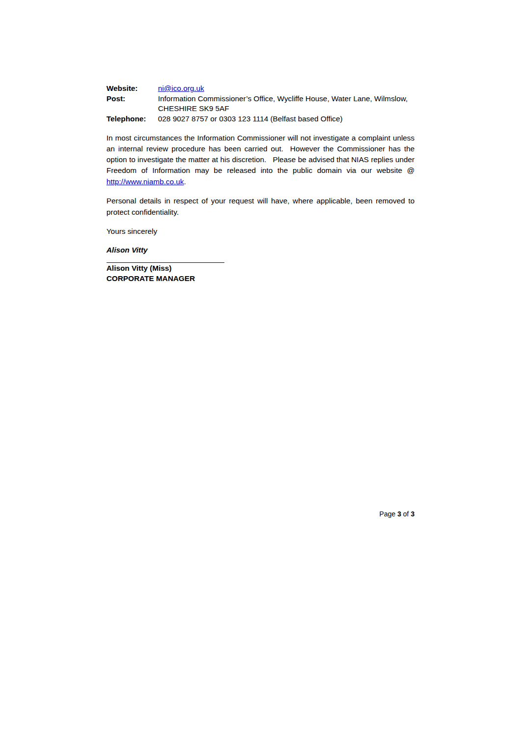Website:
ni@ico.org.uk
Post:
Information Commissioner’s Office, Wycliffe House, Water Lane, Wilmslow, CHESHIRE SK9 5AF
Telephone:
028 9027 8757 or 0303 123 1114 (Belfast based Office)
In most circumstances the Information Commissioner will not investigate a complaint unless an internal review procedure has been carried out. However the Commissioner has the option to investigate the matter at his discretion. Please be advised that NIAS replies under Freedom of Information may be released into the public domain via our website @ http://www.niamb.co.uk.
Personal details in respect of your request will have, where applicable, been removed to protect confidentiality.
Yours sincerely
Alison Vitty
Alison Vitty (Miss)
CORPORATE MANAGER
Page 3 of 3